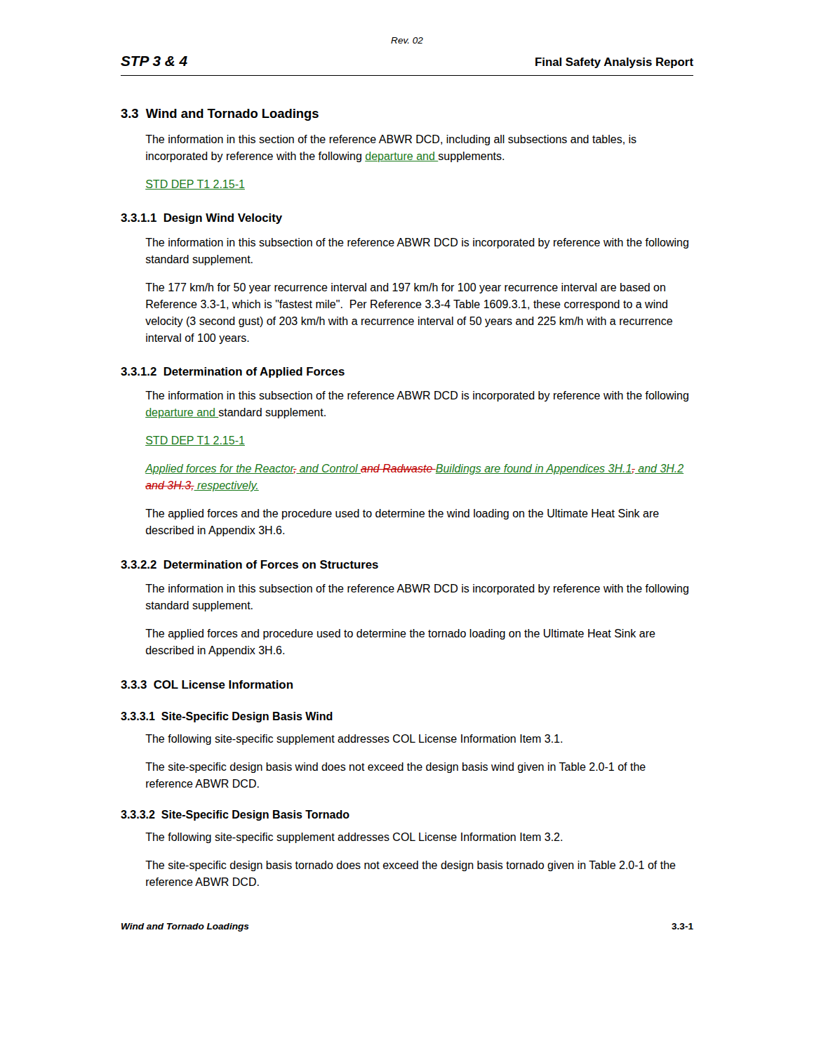Rev. 02
STP 3 & 4
Final Safety Analysis Report
3.3 Wind and Tornado Loadings
The information in this section of the reference ABWR DCD, including all subsections and tables, is incorporated by reference with the following departure and supplements.
STD DEP T1 2.15-1
3.3.1.1 Design Wind Velocity
The information in this subsection of the reference ABWR DCD is incorporated by reference with the following standard supplement.
The 177 km/h for 50 year recurrence interval and 197 km/h for 100 year recurrence interval are based on Reference 3.3-1, which is "fastest mile". Per Reference 3.3-4 Table 1609.3.1, these correspond to a wind velocity (3 second gust) of 203 km/h with a recurrence interval of 50 years and 225 km/h with a recurrence interval of 100 years.
3.3.1.2 Determination of Applied Forces
The information in this subsection of the reference ABWR DCD is incorporated by reference with the following departure and standard supplement.
STD DEP T1 2.15-1
Applied forces for the Reactor, and Control and Radwaste Buildings are found in Appendices 3H.1, and 3H.2 and 3H.3, respectively.
The applied forces and the procedure used to determine the wind loading on the Ultimate Heat Sink are described in Appendix 3H.6.
3.3.2.2 Determination of Forces on Structures
The information in this subsection of the reference ABWR DCD is incorporated by reference with the following standard supplement.
The applied forces and procedure used to determine the tornado loading on the Ultimate Heat Sink are described in Appendix 3H.6.
3.3.3 COL License Information
3.3.3.1 Site-Specific Design Basis Wind
The following site-specific supplement addresses COL License Information Item 3.1.
The site-specific design basis wind does not exceed the design basis wind given in Table 2.0-1 of the reference ABWR DCD.
3.3.3.2 Site-Specific Design Basis Tornado
The following site-specific supplement addresses COL License Information Item 3.2.
The site-specific design basis tornado does not exceed the design basis tornado given in Table 2.0-1 of the reference ABWR DCD.
Wind and Tornado Loadings
3.3-1